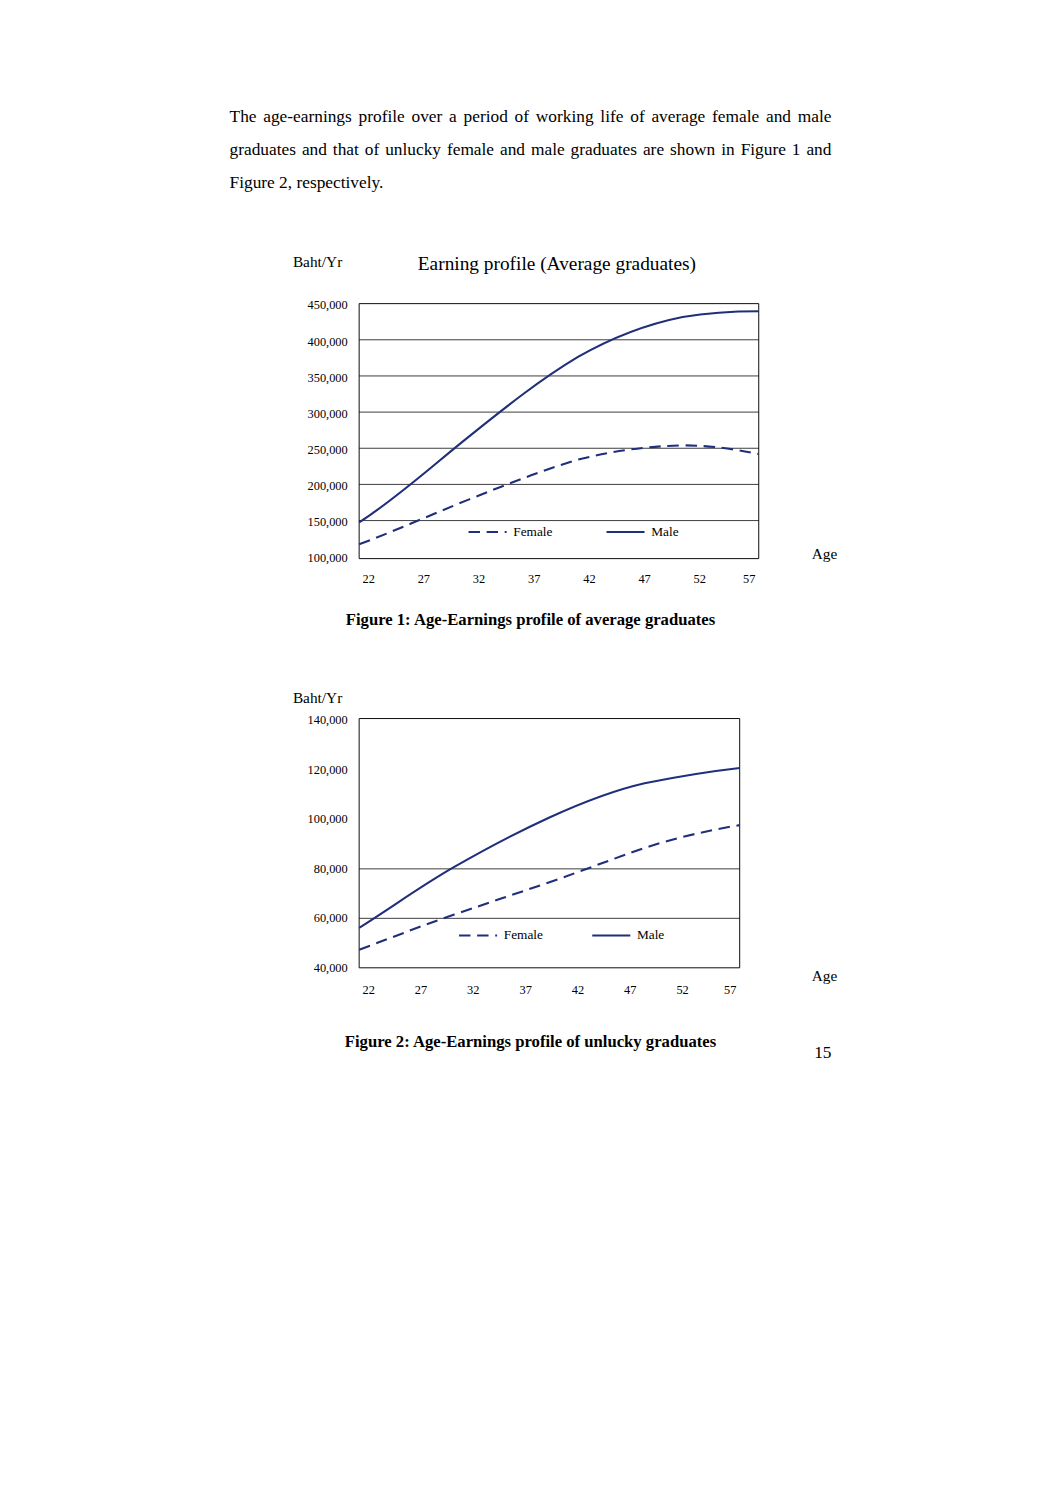The age-earnings profile over a period of working life of average female and male graduates and that of unlucky female and male graduates are shown in Figure 1 and Figure 2, respectively.
Baht/Yr
Earning profile (Average graduates)
Age
450,000 400,000 350,000 300,000 250,000 200,000 150,000 100,000 Female Male 22 27 32 37 42 47 52 57
Figure 1: Age-Earnings profile of average graduates
Baht/Yr
Age
140,000 120,000 100,000 80,000 60,000 40,000 Female Male 22 27 32 37 42 47 52 57
Figure 2: Age-Earnings profile of unlucky graduates
15